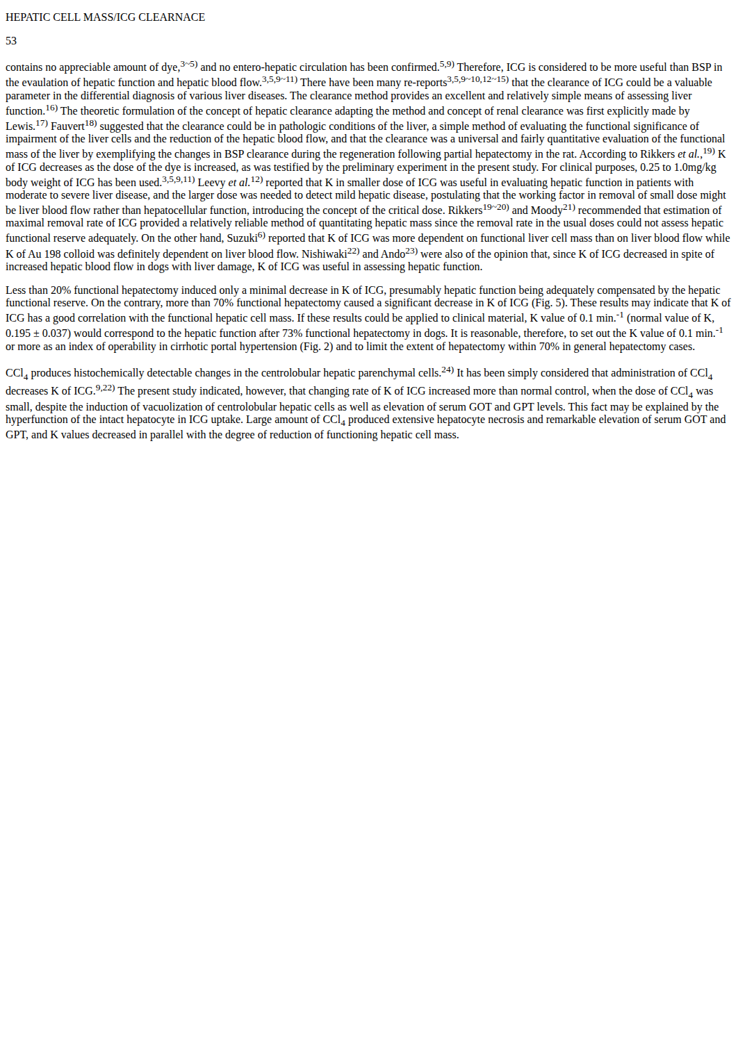HEPATIC CELL MASS/ICG CLEARNACE
53
contains no appreciable amount of dye,3~5) and no entero-hepatic circulation has been confirmed.5,9) Therefore, ICG is considered to be more useful than BSP in the evaulation of hepatic function and hepatic blood flow.3,5,9~11) There have been many re-reports3,5,9~10,12~15) that the clearance of ICG could be a valuable parameter in the differential diagnosis of various liver diseases. The clearance method provides an excellent and relatively simple means of assessing liver function.16) The theoretic formulation of the concept of hepatic clearance adapting the method and concept of renal clearance was first explicitly made by Lewis.17) Fauvert18) suggested that the clearance could be in pathologic conditions of the liver, a simple method of evaluating the functional significance of impairment of the liver cells and the reduction of the hepatic blood flow, and that the clearance was a universal and fairly quantitative evaluation of the functional mass of the liver by exemplifying the changes in BSP clearance during the regeneration following partial hepatectomy in the rat. According to Rikkers et al.,19) K of ICG decreases as the dose of the dye is increased, as was testified by the preliminary experiment in the present study. For clinical purposes, 0.25 to 1.0mg/kg body weight of ICG has been used.3,5,9,11) Leevy et al.12) reported that K in smaller dose of ICG was useful in evaluating hepatic function in patients with moderate to severe liver disease, and the larger dose was needed to detect mild hepatic disease, postulating that the working factor in removal of small dose might be liver blood flow rather than hepatocellular function, introducing the concept of the critical dose. Rikkers19~20) and Moody21) recommended that estimation of maximal removal rate of ICG provided a relatively reliable method of quantitating hepatic mass since the removal rate in the usual doses could not assess hepatic functional reserve adequately. On the other hand, Suzuki6) reported that K of ICG was more dependent on functional liver cell mass than on liver blood flow while K of Au 198 colloid was definitely dependent on liver blood flow. Nishiwaki22) and Ando23) were also of the opinion that, since K of ICG decreased in spite of increased hepatic blood flow in dogs with liver damage, K of ICG was useful in assessing hepatic function.
Less than 20% functional hepatectomy induced only a minimal decrease in K of ICG, presumably hepatic function being adequately compensated by the hepatic functional reserve. On the contrary, more than 70% functional hepatectomy caused a significant decrease in K of ICG (Fig. 5). These results may indicate that K of ICG has a good correlation with the functional hepatic cell mass. If these results could be applied to clinical material, K value of 0.1 min.-1 (normal value of K, 0.195 ± 0.037) would correspond to the hepatic function after 73% functional hepatectomy in dogs. It is reasonable, therefore, to set out the K value of 0.1 min.-1 or more as an index of operability in cirrhotic portal hypertension (Fig. 2) and to limit the extent of hepatectomy within 70% in general hepatectomy cases.
CCl4 produces histochemically detectable changes in the centrolobular hepatic parenchymal cells.24) It has been simply considered that administration of CCl4 decreases K of ICG.9,22) The present study indicated, however, that changing rate of K of ICG increased more than normal control, when the dose of CCl4 was small, despite the induction of vacuolization of centrolobular hepatic cells as well as elevation of serum GOT and GPT levels. This fact may be explained by the hyperfunction of the intact hepatocyte in ICG uptake. Large amount of CCl4 produced extensive hepatocyte necrosis and remarkable elevation of serum GOT and GPT, and K values decreased in parallel with the degree of reduction of functioning hepatic cell mass.